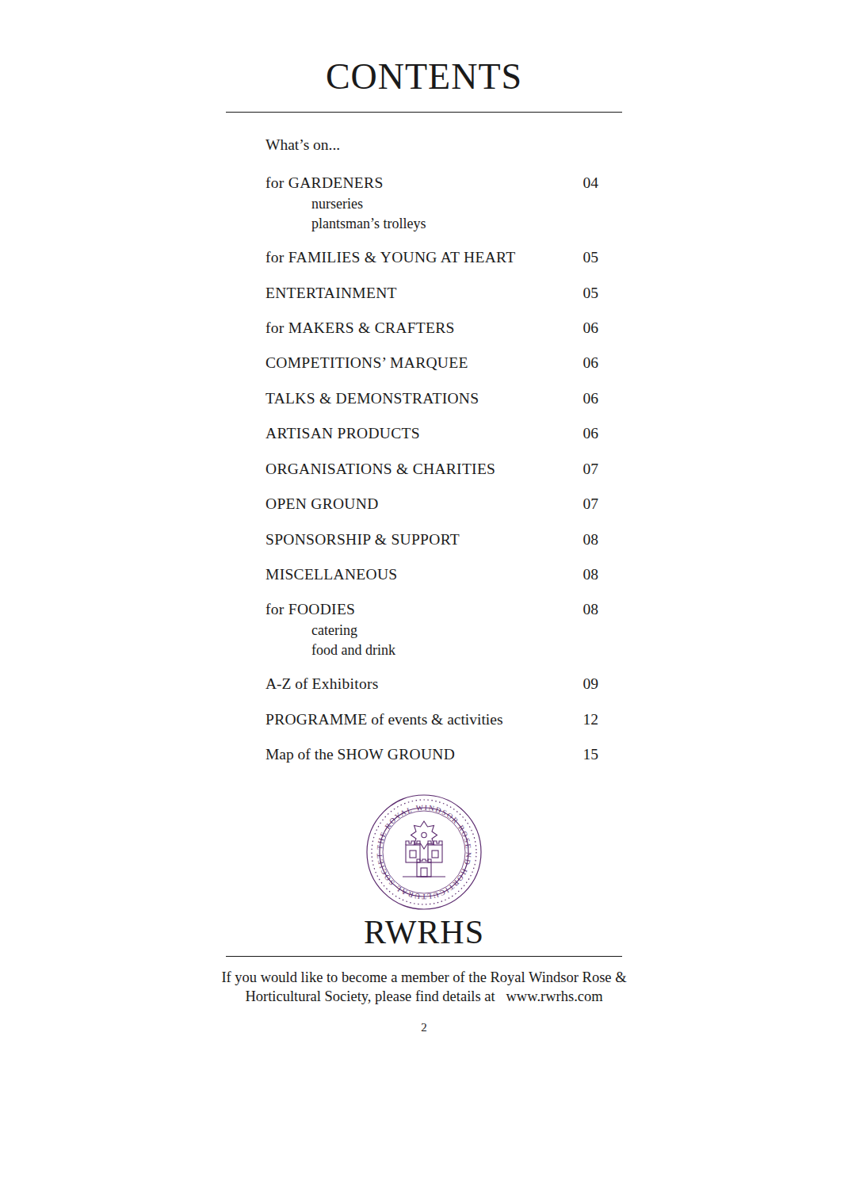CONTENTS
What’s on...
for GARDENERS nurseries plantsman’s trolleys
04
for FAMILIES & YOUNG AT HEART
05
ENTERTAINMENT
05
for MAKERS & CRAFTERS
06
COMPETITIONS’ MARQUEE
06
TALKS & DEMONSTRATIONS
06
ARTISAN PRODUCTS
06
ORGANISATIONS & CHARITIES
07
OPEN GROUND
07
SPONSORSHIP & SUPPORT
08
MISCELLANEOUS
08
for FOODIES catering food and drink
08
A-Z of Exhibitors
09
PROGRAMME of events & activities
12
Map of the SHOW GROUND
15
THE ROYAL WINDSOR ROSE AND HORTICULTURAL SOCIETY
RWRHS
If you would like to become a member of the Royal Windsor Rose &
Horticultural Society, please find details at www.rwrhs.com
2